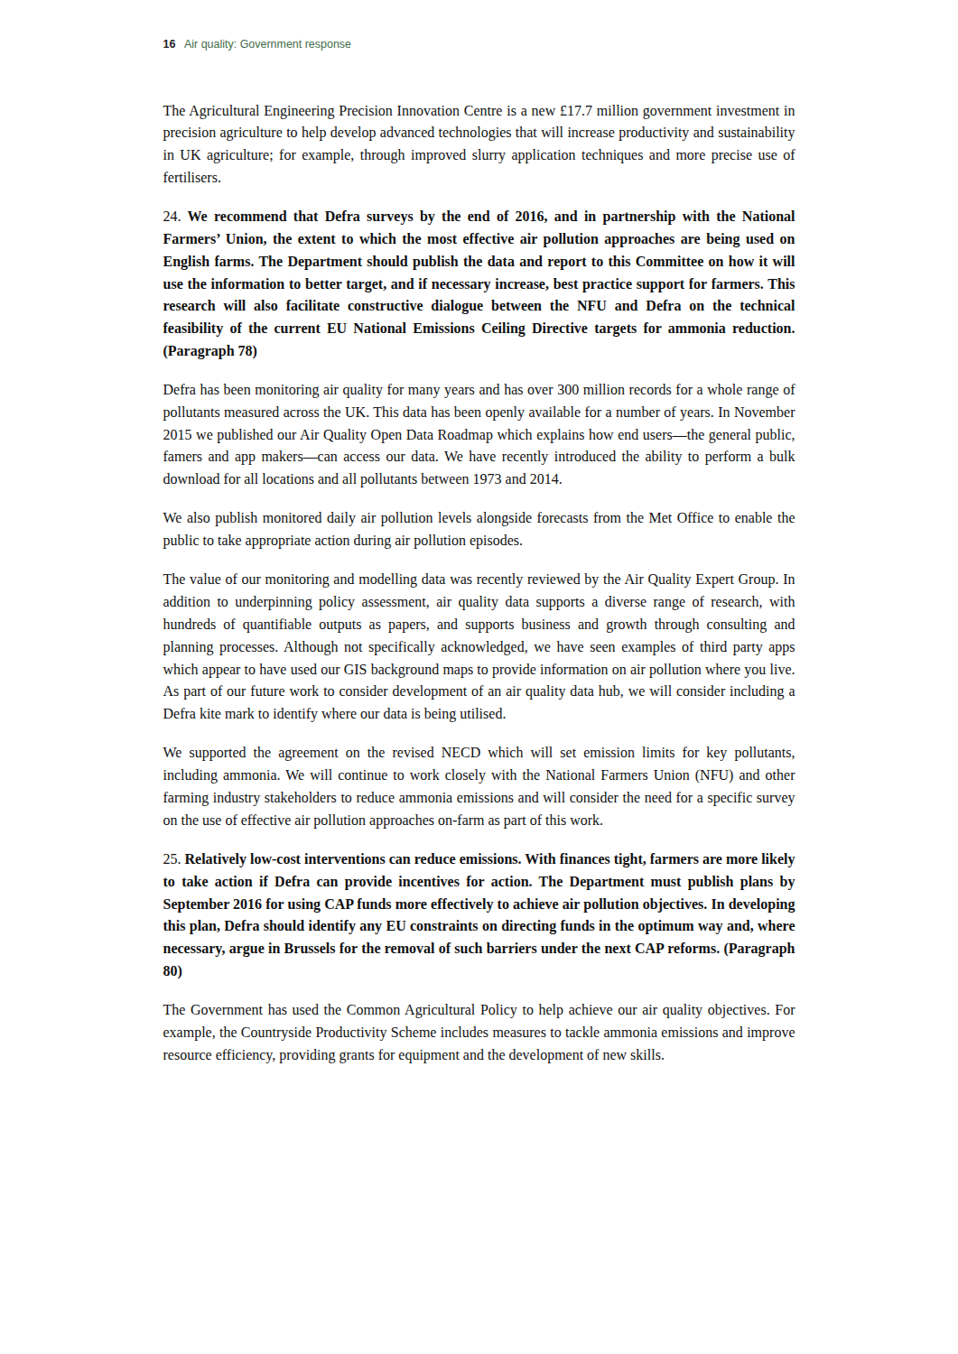16 Air quality: Government response
The Agricultural Engineering Precision Innovation Centre is a new £17.7 million government investment in precision agriculture to help develop advanced technologies that will increase productivity and sustainability in UK agriculture; for example, through improved slurry application techniques and more precise use of fertilisers.
24. We recommend that Defra surveys by the end of 2016, and in partnership with the National Farmers’ Union, the extent to which the most effective air pollution approaches are being used on English farms. The Department should publish the data and report to this Committee on how it will use the information to better target, and if necessary increase, best practice support for farmers. This research will also facilitate constructive dialogue between the NFU and Defra on the technical feasibility of the current EU National Emissions Ceiling Directive targets for ammonia reduction. (Paragraph 78)
Defra has been monitoring air quality for many years and has over 300 million records for a whole range of pollutants measured across the UK. This data has been openly available for a number of years. In November 2015 we published our Air Quality Open Data Roadmap which explains how end users—the general public, famers and app makers—can access our data. We have recently introduced the ability to perform a bulk download for all locations and all pollutants between 1973 and 2014.
We also publish monitored daily air pollution levels alongside forecasts from the Met Office to enable the public to take appropriate action during air pollution episodes.
The value of our monitoring and modelling data was recently reviewed by the Air Quality Expert Group. In addition to underpinning policy assessment, air quality data supports a diverse range of research, with hundreds of quantifiable outputs as papers, and supports business and growth through consulting and planning processes. Although not specifically acknowledged, we have seen examples of third party apps which appear to have used our GIS background maps to provide information on air pollution where you live. As part of our future work to consider development of an air quality data hub, we will consider including a Defra kite mark to identify where our data is being utilised.
We supported the agreement on the revised NECD which will set emission limits for key pollutants, including ammonia. We will continue to work closely with the National Farmers Union (NFU) and other farming industry stakeholders to reduce ammonia emissions and will consider the need for a specific survey on the use of effective air pollution approaches on-farm as part of this work.
25. Relatively low-cost interventions can reduce emissions. With finances tight, farmers are more likely to take action if Defra can provide incentives for action. The Department must publish plans by September 2016 for using CAP funds more effectively to achieve air pollution objectives. In developing this plan, Defra should identify any EU constraints on directing funds in the optimum way and, where necessary, argue in Brussels for the removal of such barriers under the next CAP reforms. (Paragraph 80)
The Government has used the Common Agricultural Policy to help achieve our air quality objectives. For example, the Countryside Productivity Scheme includes measures to tackle ammonia emissions and improve resource efficiency, providing grants for equipment and the development of new skills.